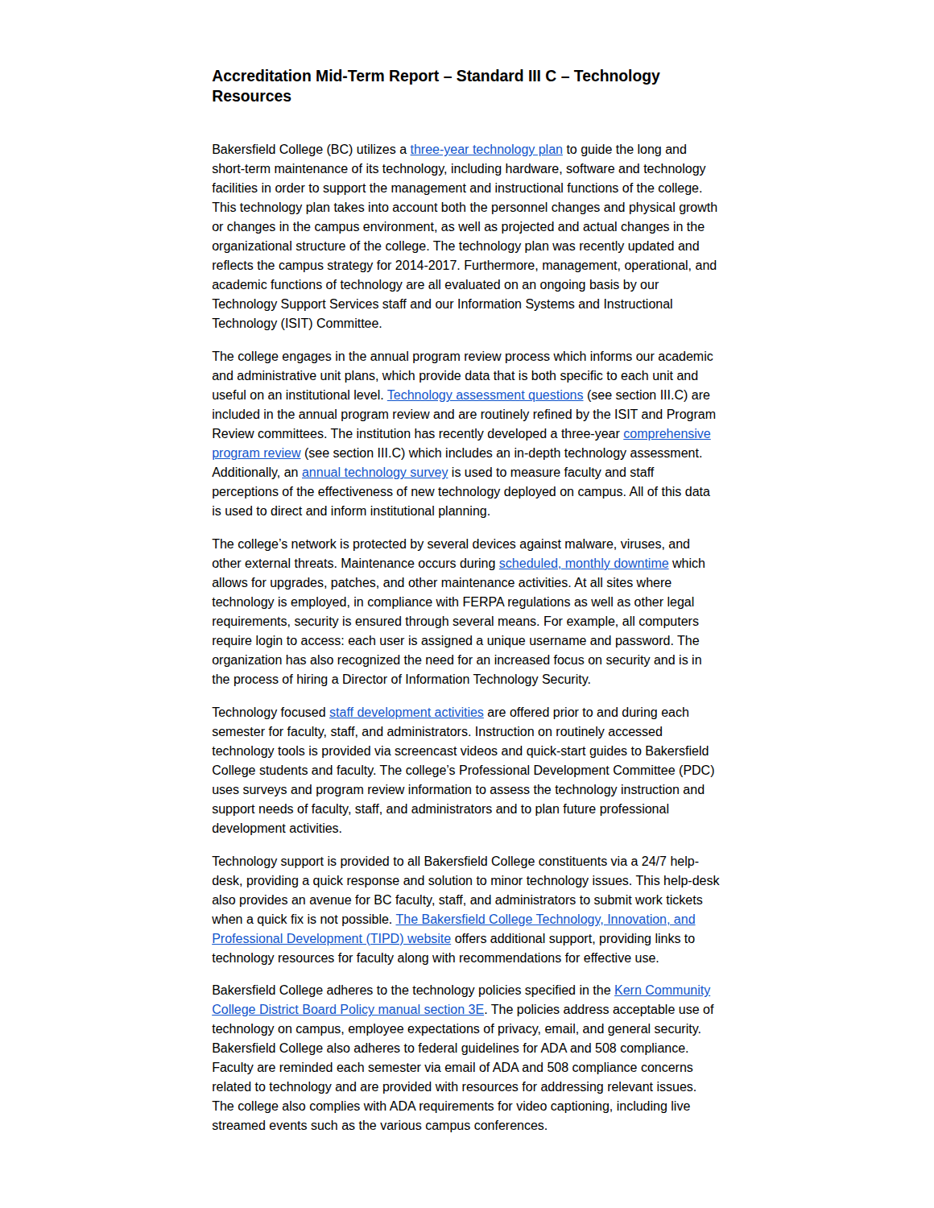Accreditation Mid-Term Report – Standard III C – Technology Resources
Bakersfield College (BC) utilizes a three-year technology plan to guide the long and short-term maintenance of its technology, including hardware, software and technology facilities in order to support the management and instructional functions of the college. This technology plan takes into account both the personnel changes and physical growth or changes in the campus environment, as well as projected and actual changes in the organizational structure of the college. The technology plan was recently updated and reflects the campus strategy for 2014-2017. Furthermore, management, operational, and academic functions of technology are all evaluated on an ongoing basis by our Technology Support Services staff and our Information Systems and Instructional Technology (ISIT) Committee.
The college engages in the annual program review process which informs our academic and administrative unit plans, which provide data that is both specific to each unit and useful on an institutional level. Technology assessment questions (see section III.C) are included in the annual program review and are routinely refined by the ISIT and Program Review committees. The institution has recently developed a three-year comprehensive program review (see section III.C) which includes an in-depth technology assessment. Additionally, an annual technology survey is used to measure faculty and staff perceptions of the effectiveness of new technology deployed on campus. All of this data is used to direct and inform institutional planning.
The college’s network is protected by several devices against malware, viruses, and other external threats. Maintenance occurs during scheduled, monthly downtime which allows for upgrades, patches, and other maintenance activities. At all sites where technology is employed, in compliance with FERPA regulations as well as other legal requirements, security is ensured through several means. For example, all computers require login to access: each user is assigned a unique username and password. The organization has also recognized the need for an increased focus on security and is in the process of hiring a Director of Information Technology Security.
Technology focused staff development activities are offered prior to and during each semester for faculty, staff, and administrators. Instruction on routinely accessed technology tools is provided via screencast videos and quick-start guides to Bakersfield College students and faculty. The college’s Professional Development Committee (PDC) uses surveys and program review information to assess the technology instruction and support needs of faculty, staff, and administrators and to plan future professional development activities.
Technology support is provided to all Bakersfield College constituents via a 24/7 help-desk, providing a quick response and solution to minor technology issues. This help-desk also provides an avenue for BC faculty, staff, and administrators to submit work tickets when a quick fix is not possible. The Bakersfield College Technology, Innovation, and Professional Development (TIPD) website offers additional support, providing links to technology resources for faculty along with recommendations for effective use.
Bakersfield College adheres to the technology policies specified in the Kern Community College District Board Policy manual section 3E. The policies address acceptable use of technology on campus, employee expectations of privacy, email, and general security. Bakersfield College also adheres to federal guidelines for ADA and 508 compliance. Faculty are reminded each semester via email of ADA and 508 compliance concerns related to technology and are provided with resources for addressing relevant issues. The college also complies with ADA requirements for video captioning, including live streamed events such as the various campus conferences.